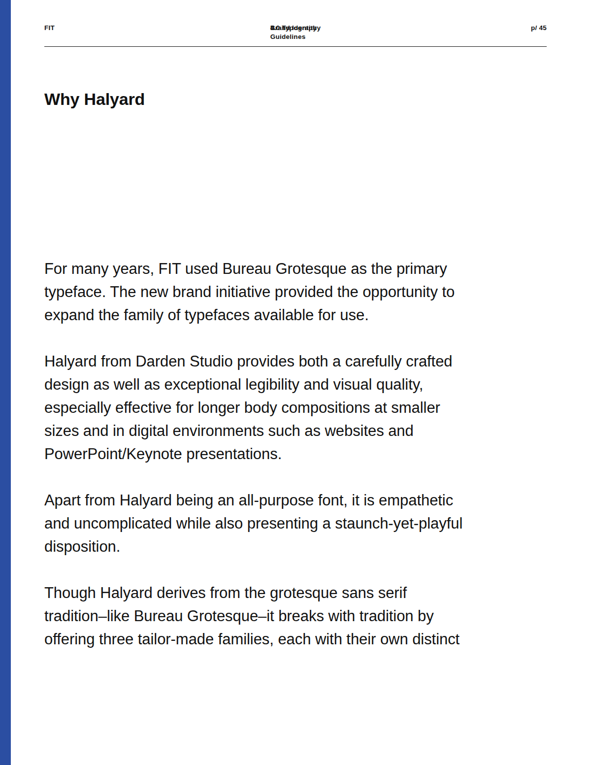FIT
4.0 Typography Brand Identity Guidelines
p/ 45
Why Halyard
For many years, FIT used Bureau Grotesque as the primary typeface. The new brand initiative provided the opportunity to expand the family of typefaces available for use.
Halyard from Darden Studio provides both a carefully crafted design as well as exceptional legibility and visual quality, especially effective for longer body compositions at smaller sizes and in digital environments such as websites and PowerPoint/Keynote presentations.
Apart from Halyard being an all-purpose font, it is empathetic and uncomplicated while also presenting a staunch-yet-playful disposition.
Though Halyard derives from the grotesque sans serif tradition–like Bureau Grotesque–it breaks with tradition by offering three tailor-made families, each with their own distinct